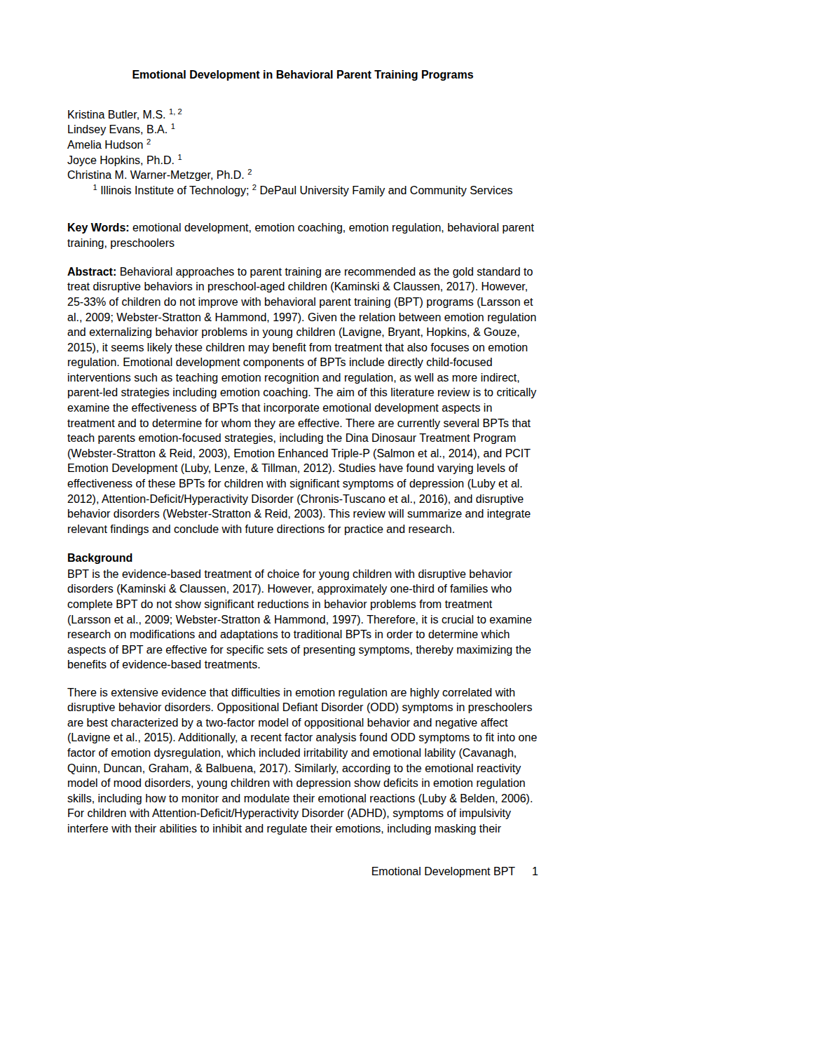Emotional Development in Behavioral Parent Training Programs
Kristina Butler, M.S. 1, 2
Lindsey Evans, B.A. 1
Amelia Hudson 2
Joyce Hopkins, Ph.D. 1
Christina M. Warner-Metzger, Ph.D. 2
1 Illinois Institute of Technology; 2 DePaul University Family and Community Services
Key Words: emotional development, emotion coaching, emotion regulation, behavioral parent training, preschoolers
Abstract: Behavioral approaches to parent training are recommended as the gold standard to treat disruptive behaviors in preschool-aged children (Kaminski & Claussen, 2017). However, 25-33% of children do not improve with behavioral parent training (BPT) programs (Larsson et al., 2009; Webster-Stratton & Hammond, 1997). Given the relation between emotion regulation and externalizing behavior problems in young children (Lavigne, Bryant, Hopkins, & Gouze, 2015), it seems likely these children may benefit from treatment that also focuses on emotion regulation. Emotional development components of BPTs include directly child-focused interventions such as teaching emotion recognition and regulation, as well as more indirect, parent-led strategies including emotion coaching. The aim of this literature review is to critically examine the effectiveness of BPTs that incorporate emotional development aspects in treatment and to determine for whom they are effective. There are currently several BPTs that teach parents emotion-focused strategies, including the Dina Dinosaur Treatment Program (Webster-Stratton & Reid, 2003), Emotion Enhanced Triple-P (Salmon et al., 2014), and PCIT Emotion Development (Luby, Lenze, & Tillman, 2012). Studies have found varying levels of effectiveness of these BPTs for children with significant symptoms of depression (Luby et al. 2012), Attention-Deficit/Hyperactivity Disorder (Chronis-Tuscano et al., 2016), and disruptive behavior disorders (Webster-Stratton & Reid, 2003). This review will summarize and integrate relevant findings and conclude with future directions for practice and research.
Background
BPT is the evidence-based treatment of choice for young children with disruptive behavior disorders (Kaminski & Claussen, 2017). However, approximately one-third of families who complete BPT do not show significant reductions in behavior problems from treatment (Larsson et al., 2009; Webster-Stratton & Hammond, 1997). Therefore, it is crucial to examine research on modifications and adaptations to traditional BPTs in order to determine which aspects of BPT are effective for specific sets of presenting symptoms, thereby maximizing the benefits of evidence-based treatments.
There is extensive evidence that difficulties in emotion regulation are highly correlated with disruptive behavior disorders. Oppositional Defiant Disorder (ODD) symptoms in preschoolers are best characterized by a two-factor model of oppositional behavior and negative affect (Lavigne et al., 2015). Additionally, a recent factor analysis found ODD symptoms to fit into one factor of emotion dysregulation, which included irritability and emotional lability (Cavanagh, Quinn, Duncan, Graham, & Balbuena, 2017). Similarly, according to the emotional reactivity model of mood disorders, young children with depression show deficits in emotion regulation skills, including how to monitor and modulate their emotional reactions (Luby & Belden, 2006). For children with Attention-Deficit/Hyperactivity Disorder (ADHD), symptoms of impulsivity interfere with their abilities to inhibit and regulate their emotions, including masking their
Emotional Development BPT1